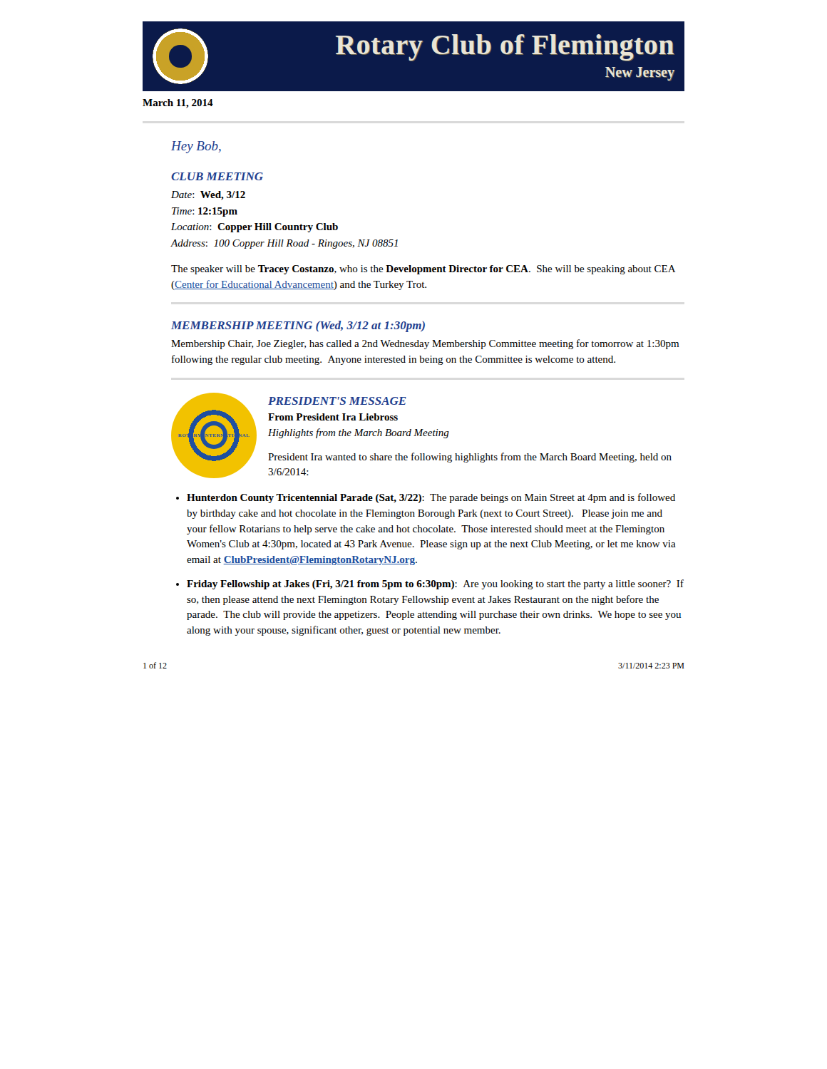Rotary Club of Flemington
New Jersey
March 11, 2014
Hey Bob,
CLUB MEETING
Date: Wed, 3/12
Time: 12:15pm
Location: Copper Hill Country Club
Address: 100 Copper Hill Road - Ringoes, NJ 08851
The speaker will be Tracey Costanzo, who is the Development Director for CEA. She will be speaking about CEA (Center for Educational Advancement) and the Turkey Trot.
MEMBERSHIP MEETING (Wed, 3/12 at 1:30pm)
Membership Chair, Joe Ziegler, has called a 2nd Wednesday Membership Committee meeting for tomorrow at 1:30pm following the regular club meeting. Anyone interested in being on the Committee is welcome to attend.
PRESIDENT'S MESSAGE
From President Ira Liebross
Highlights from the March Board Meeting
President Ira wanted to share the following highlights from the March Board Meeting, held on 3/6/2014:
Hunterdon County Tricentennial Parade (Sat, 3/22): The parade beings on Main Street at 4pm and is followed by birthday cake and hot chocolate in the Flemington Borough Park (next to Court Street). Please join me and your fellow Rotarians to help serve the cake and hot chocolate. Those interested should meet at the Flemington Women's Club at 4:30pm, located at 43 Park Avenue. Please sign up at the next Club Meeting, or let me know via email at ClubPresident@FlemingtonRotaryNJ.org.
Friday Fellowship at Jakes (Fri, 3/21 from 5pm to 6:30pm): Are you looking to start the party a little sooner? If so, then please attend the next Flemington Rotary Fellowship event at Jakes Restaurant on the night before the parade. The club will provide the appetizers. People attending will purchase their own drinks. We hope to see you along with your spouse, significant other, guest or potential new member.
1 of 12
3/11/2014 2:23 PM